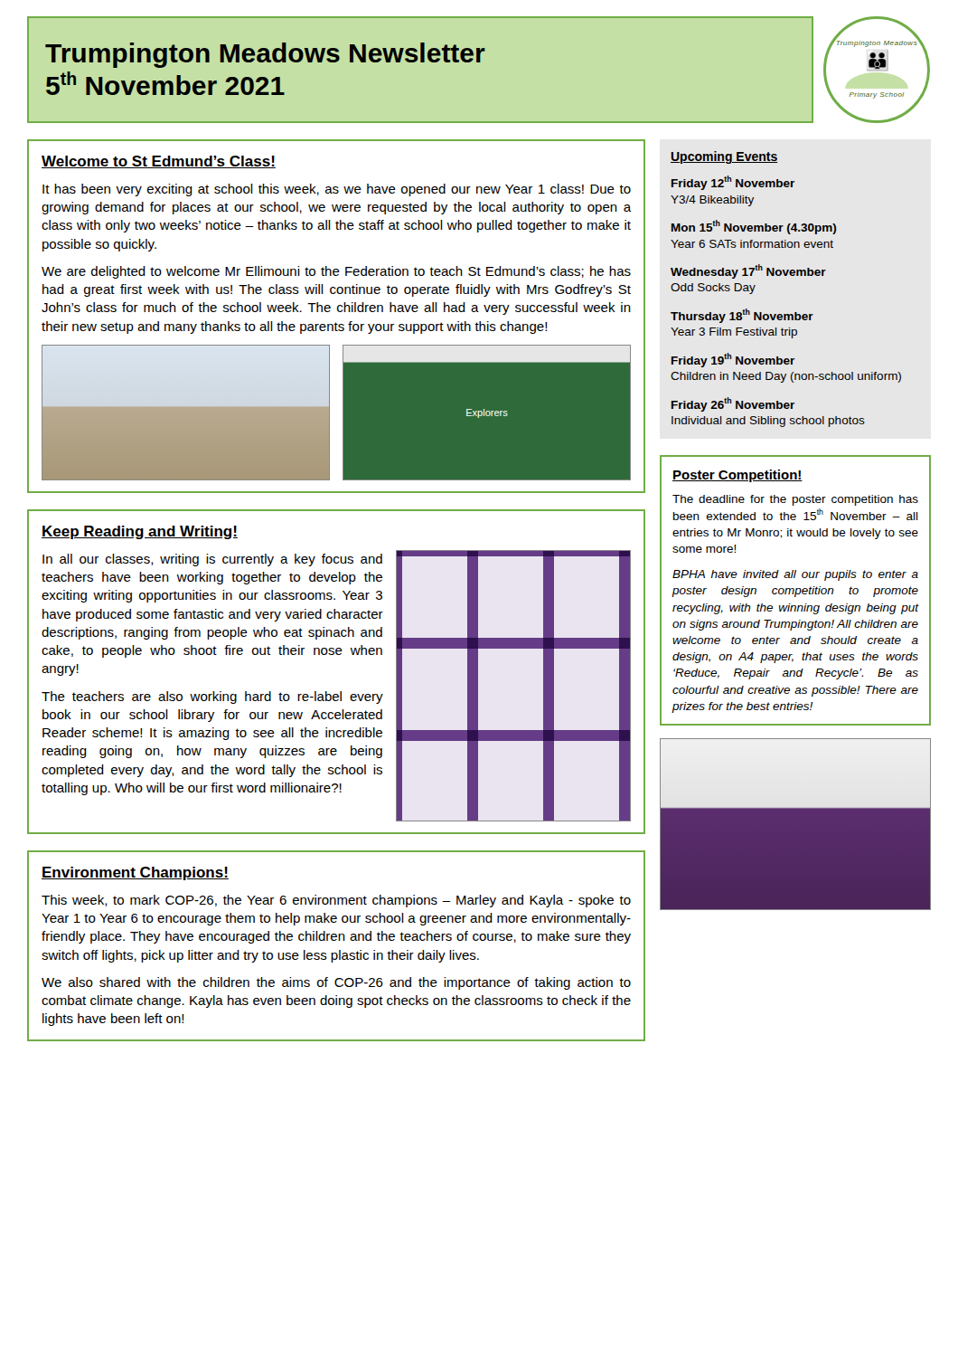Trumpington Meadows Newsletter
5th November 2021
Trumpington Meadows 👪 Primary School
Welcome to St Edmund’s Class!
It has been very exciting at school this week, as we have opened our new Year 1 class! Due to growing demand for places at our school, we were requested by the local authority to open a class with only two weeks’ notice – thanks to all the staff at school who pulled together to make it possible so quickly.
We are delighted to welcome Mr Ellimouni to the Federation to teach St Edmund’s class; he has had a great first week with us! The class will continue to operate fluidly with Mrs Godfrey’s St John’s class for much of the school week. The children have all had a very successful week in their new setup and many thanks to all the parents for your support with this change!
Explorers
Keep Reading and Writing!
In all our classes, writing is currently a key focus and teachers have been working together to develop the exciting writing opportunities in our classrooms. Year 3 have produced some fantastic and very varied character descriptions, ranging from people who eat spinach and cake, to people who shoot fire out their nose when angry!
The teachers are also working hard to re-label every book in our school library for our new Accelerated Reader scheme! It is amazing to see all the incredible reading going on, how many quizzes are being completed every day, and the word tally the school is totalling up. Who will be our first word millionaire?!
Environment Champions!
This week, to mark COP-26, the Year 6 environment champions – Marley and Kayla - spoke to Year 1 to Year 6 to encourage them to help make our school a greener and more environmentally-friendly place. They have encouraged the children and the teachers of course, to make sure they switch off lights, pick up litter and try to use less plastic in their daily lives.
We also shared with the children the aims of COP-26 and the importance of taking action to combat climate change. Kayla has even been doing spot checks on the classrooms to check if the lights have been left on!
Upcoming Events
Friday 12th November Y3/4 Bikeability
Mon 15th November (4.30pm) Year 6 SATs information event
Wednesday 17th November Odd Socks Day
Thursday 18th November Year 3 Film Festival trip
Friday 19th November Children in Need Day (non-school uniform)
Friday 26th November Individual and Sibling school photos
Poster Competition!
The deadline for the poster competition has been extended to the 15th November – all entries to Mr Monro; it would be lovely to see some more!
BPHA have invited all our pupils to enter a poster design competition to promote recycling, with the winning design being put on signs around Trumpington! All children are welcome to enter and should create a design, on A4 paper, that uses the words ‘Reduce, Repair and Recycle’. Be as colourful and creative as possible! There are prizes for the best entries!